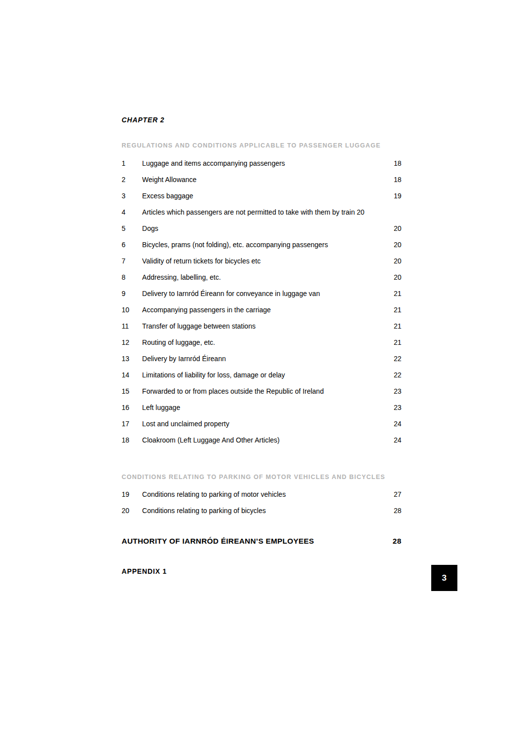CHAPTER 2
Regulations and Conditions Applicable to Passenger Luggage
| 1 | Luggage and items accompanying passengers | 18 |
| 2 | Weight Allowance | 18 |
| 3 | Excess baggage | 19 |
| 4 | Articles which passengers are not permitted to take with them by train 20 |
| 5 | Dogs | 20 |
| 6 | Bicycles, prams (not folding), etc. accompanying passengers | 20 |
| 7 | Validity of return tickets for bicycles etc | 20 |
| 8 | Addressing, labelling, etc. | 20 |
| 9 | Delivery to Iarnród Éireann for conveyance in luggage van | 21 |
| 10 | Accompanying passengers in the carriage | 21 |
| 11 | Transfer of luggage between stations | 21 |
| 12 | Routing of luggage, etc. | 21 |
| 13 | Delivery by Iarnród Éireann | 22 |
| 14 | Limitations of liability for loss, damage or delay | 22 |
| 15 | Forwarded to or from places outside the Republic of Ireland | 23 |
| 16 | Left luggage | 23 |
| 17 | Lost and unclaimed property | 24 |
| 18 | Cloakroom (Left Luggage And Other Articles) | 24 |
Conditions Relating to Parking of Motor Vehicles and Bicycles
| 19 | Conditions relating to parking of motor vehicles | 27 |
| 20 | Conditions relating to parking of bicycles | 28 |
Authority of Iarnród Éireann’s Employees 28
Appendix 1
3